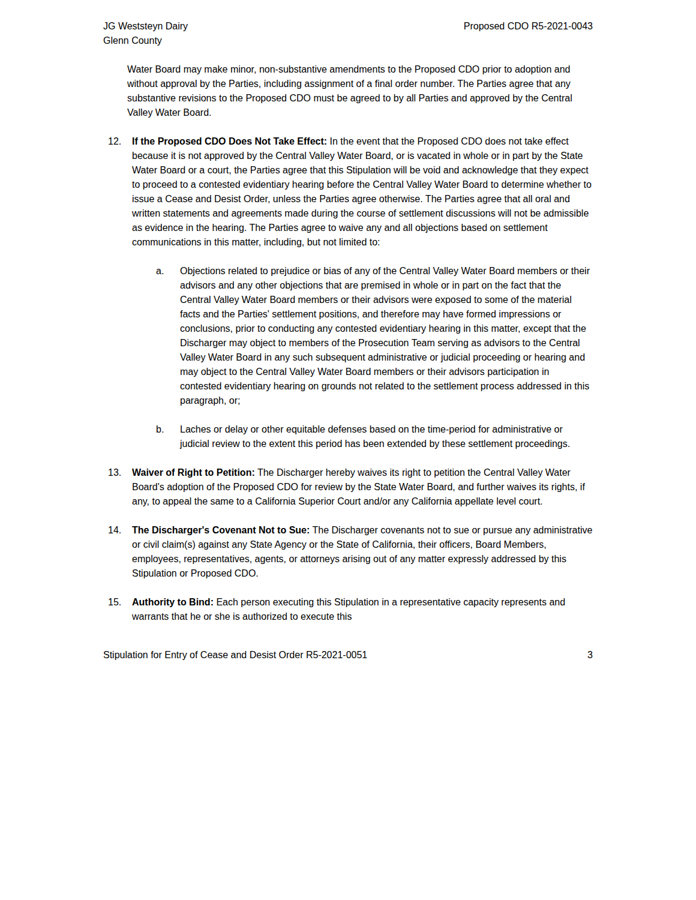JG Weststeyn Dairy
Glenn County
Proposed CDO R5-2021-0043
Water Board may make minor, non-substantive amendments to the Proposed CDO prior to adoption and without approval by the Parties, including assignment of a final order number. The Parties agree that any substantive revisions to the Proposed CDO must be agreed to by all Parties and approved by the Central Valley Water Board.
If the Proposed CDO Does Not Take Effect: In the event that the Proposed CDO does not take effect because it is not approved by the Central Valley Water Board, or is vacated in whole or in part by the State Water Board or a court, the Parties agree that this Stipulation will be void and acknowledge that they expect to proceed to a contested evidentiary hearing before the Central Valley Water Board to determine whether to issue a Cease and Desist Order, unless the Parties agree otherwise. The Parties agree that all oral and written statements and agreements made during the course of settlement discussions will not be admissible as evidence in the hearing. The Parties agree to waive any and all objections based on settlement communications in this matter, including, but not limited to:
Objections related to prejudice or bias of any of the Central Valley Water Board members or their advisors and any other objections that are premised in whole or in part on the fact that the Central Valley Water Board members or their advisors were exposed to some of the material facts and the Parties' settlement positions, and therefore may have formed impressions or conclusions, prior to conducting any contested evidentiary hearing in this matter, except that the Discharger may object to members of the Prosecution Team serving as advisors to the Central Valley Water Board in any such subsequent administrative or judicial proceeding or hearing and may object to the Central Valley Water Board members or their advisors participation in contested evidentiary hearing on grounds not related to the settlement process addressed in this paragraph, or;
Laches or delay or other equitable defenses based on the time-period for administrative or judicial review to the extent this period has been extended by these settlement proceedings.
Waiver of Right to Petition: The Discharger hereby waives its right to petition the Central Valley Water Board's adoption of the Proposed CDO for review by the State Water Board, and further waives its rights, if any, to appeal the same to a California Superior Court and/or any California appellate level court.
The Discharger's Covenant Not to Sue: The Discharger covenants not to sue or pursue any administrative or civil claim(s) against any State Agency or the State of California, their officers, Board Members, employees, representatives, agents, or attorneys arising out of any matter expressly addressed by this Stipulation or Proposed CDO.
Authority to Bind: Each person executing this Stipulation in a representative capacity represents and warrants that he or she is authorized to execute this
Stipulation for Entry of Cease and Desist Order R5-2021-0051
3